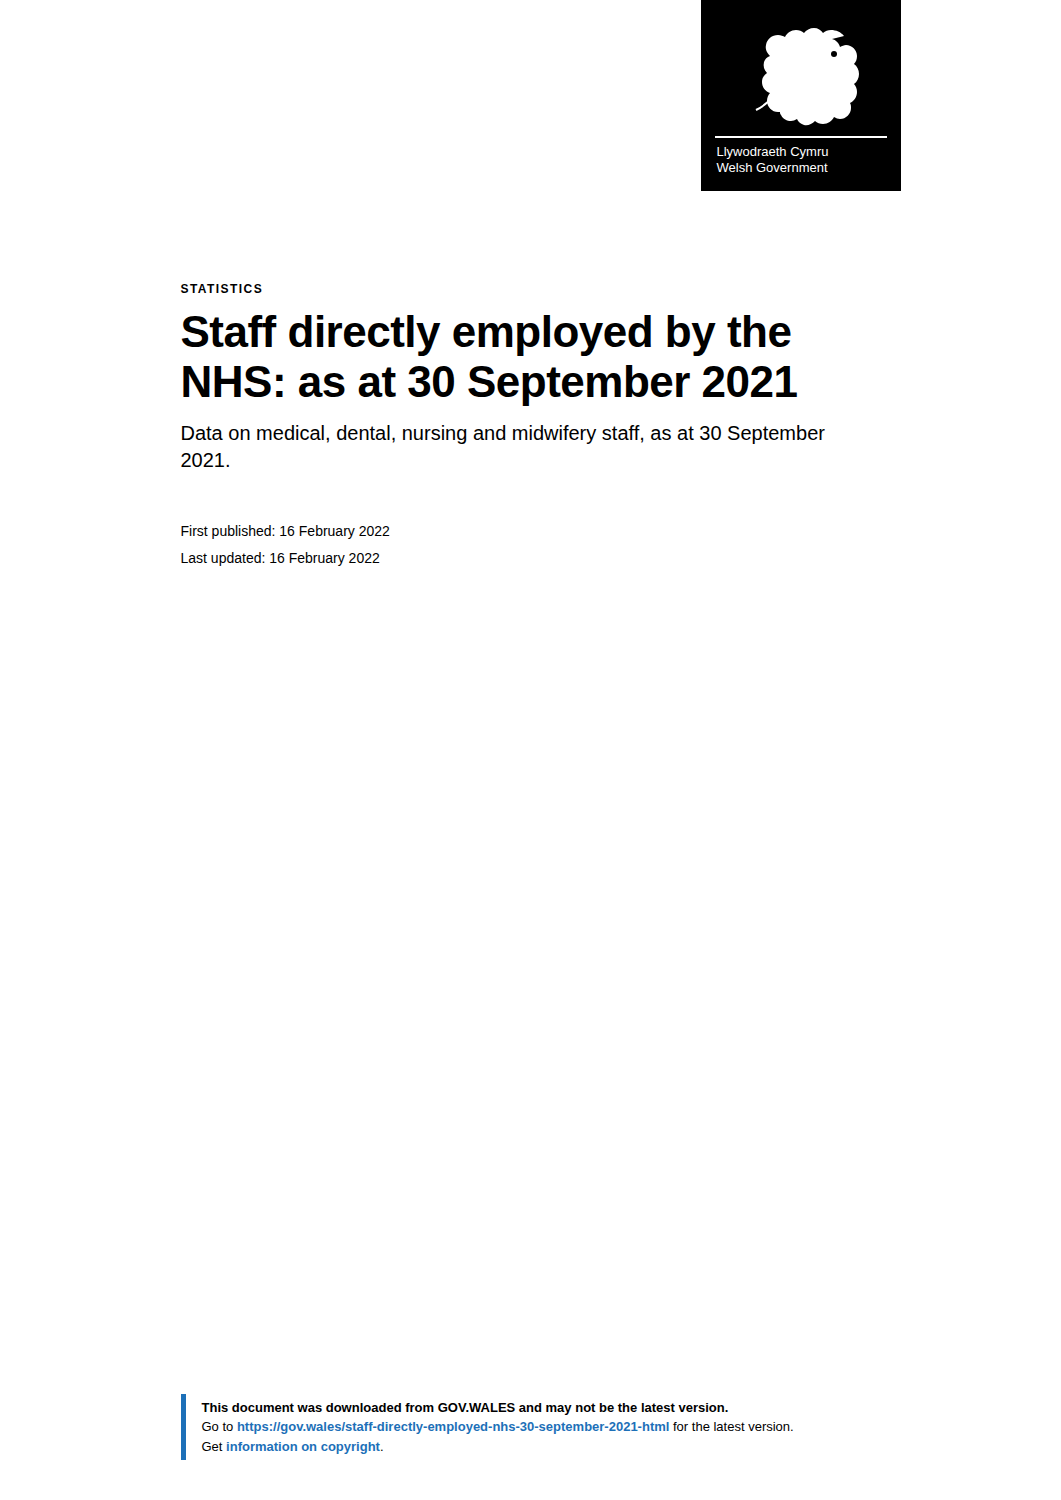Llywodraeth Cymru
Welsh Government
Statistics
Staff directly employed by the NHS: as at 30 September 2021
Data on medical, dental, nursing and midwifery staff, as at 30 September 2021.
First published: 16 February 2022
Last updated: 16 February 2022
This document was downloaded from GOV.WALES and may not be the latest version.
Go to https://gov.wales/staff-directly-employed-nhs-30-september-2021-html for the latest version.
Get information on copyright.